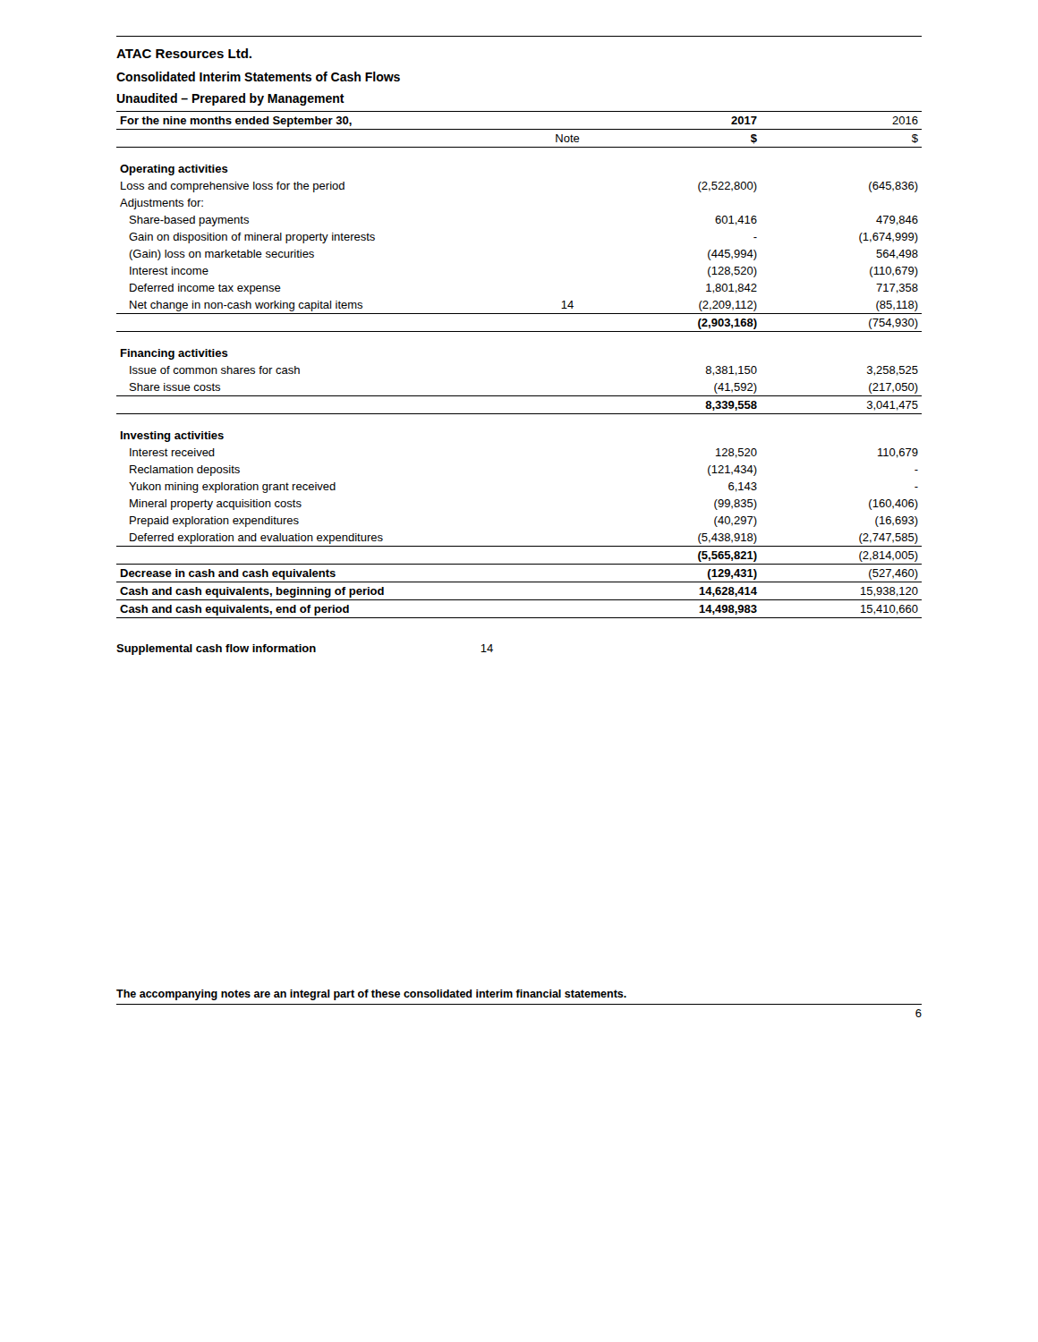ATAC Resources Ltd.
Consolidated Interim Statements of Cash Flows
Unaudited – Prepared by Management
| For the nine months ended September 30, | | 2017 | 2016 |
| --- | --- | --- | --- |
| | Note | $ | $ |
| Operating activities | | | |
| Loss and comprehensive loss for the period | | (2,522,800) | (645,836) |
| Adjustments for: | | | |
| Share-based payments | | 601,416 | 479,846 |
| Gain on disposition of mineral property interests | | - | (1,674,999) |
| (Gain) loss on marketable securities | | (445,994) | 564,498 |
| Interest income | | (128,520) | (110,679) |
| Deferred income tax expense | | 1,801,842 | 717,358 |
| Net change in non-cash working capital items | 14 | (2,209,112) | (85,118) |
| | | (2,903,168) | (754,930) |
| Financing activities | | | |
| Issue of common shares for cash | | 8,381,150 | 3,258,525 |
| Share issue costs | | (41,592) | (217,050) |
| | | 8,339,558 | 3,041,475 |
| Investing activities | | | |
| Interest received | | 128,520 | 110,679 |
| Reclamation deposits | | (121,434) | - |
| Yukon mining exploration grant received | | 6,143 | - |
| Mineral property acquisition costs | | (99,835) | (160,406) |
| Prepaid exploration expenditures | | (40,297) | (16,693) |
| Deferred exploration and evaluation expenditures | | (5,438,918) | (2,747,585) |
| | | (5,565,821) | (2,814,005) |
| Decrease in cash and cash equivalents | | (129,431) | (527,460) |
| Cash and cash equivalents, beginning of period | | 14,628,414 | 15,938,120 |
| Cash and cash equivalents, end of period | | 14,498,983 | 15,410,660 |
Supplemental cash flow information 14
The accompanying notes are an integral part of these consolidated interim financial statements.
6